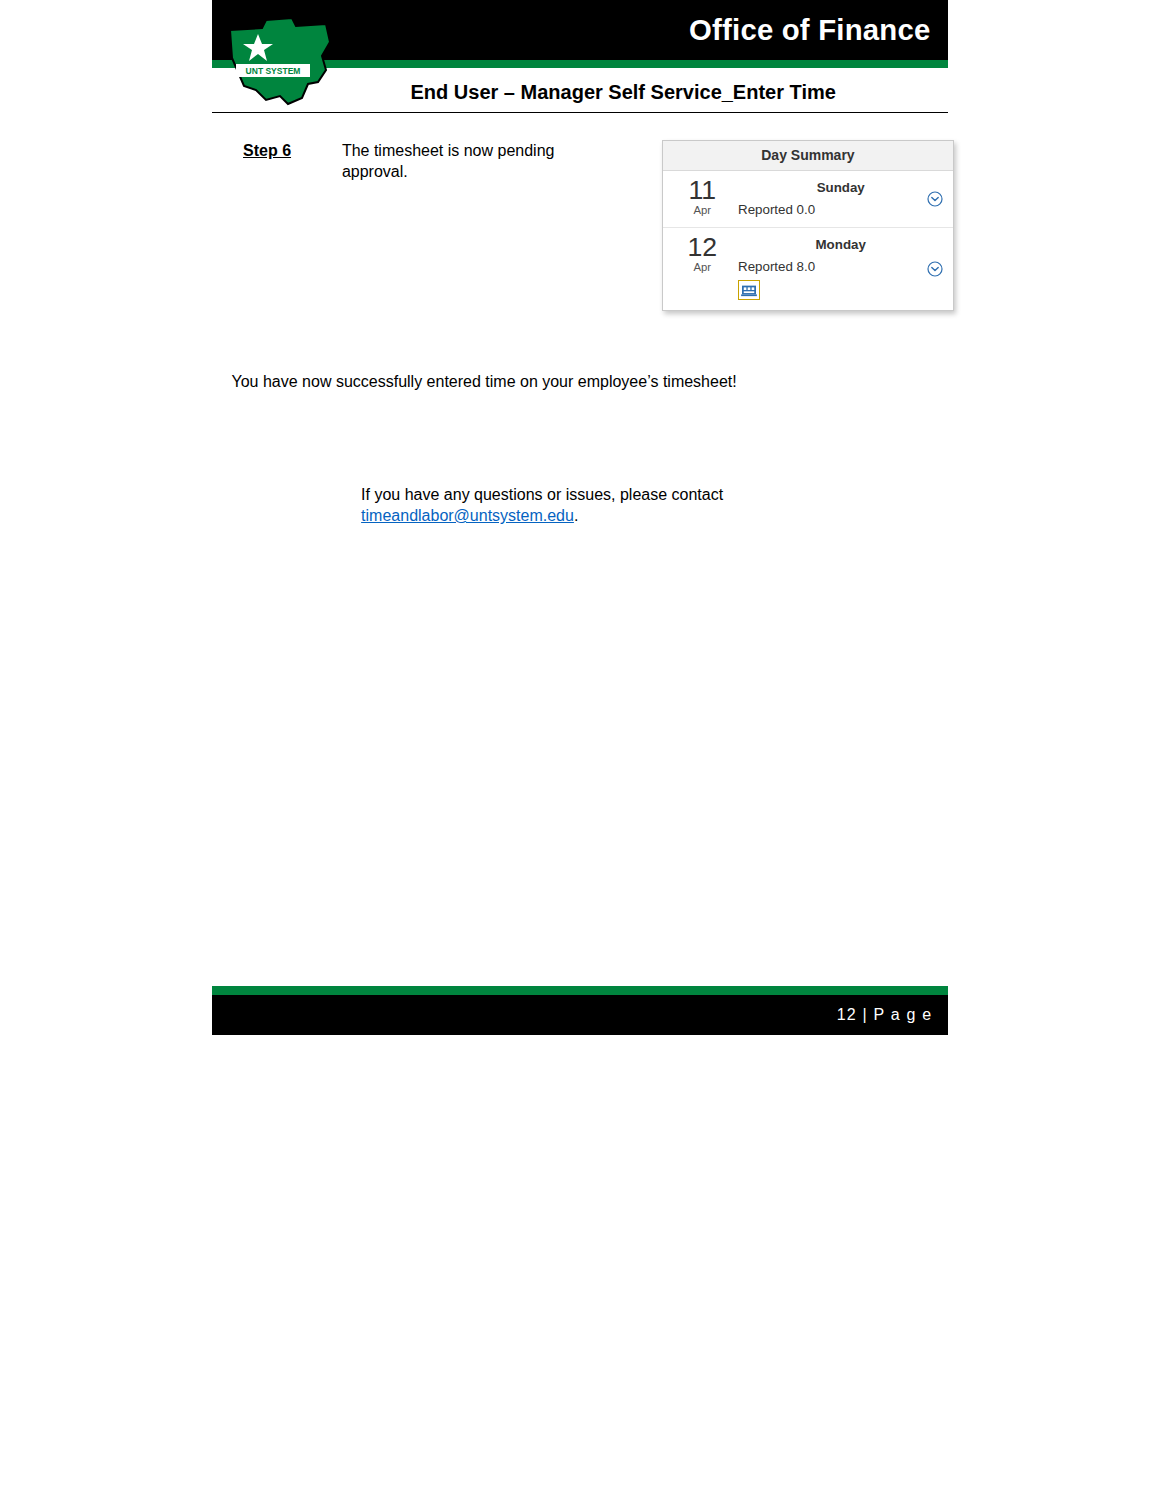Office of Finance
UNT SYSTEM
End User – Manager Self Service_Enter Time
Step 6
The timesheet is now pending approval.
Day Summary
11
Apr
Sunday
Reported 0.0
12
Apr
Monday
Reported 8.0
You have now successfully entered time on your employee’s timesheet!
If you have any questions or issues, please contact timeandlabor@untsystem.edu.
12 | P a g e